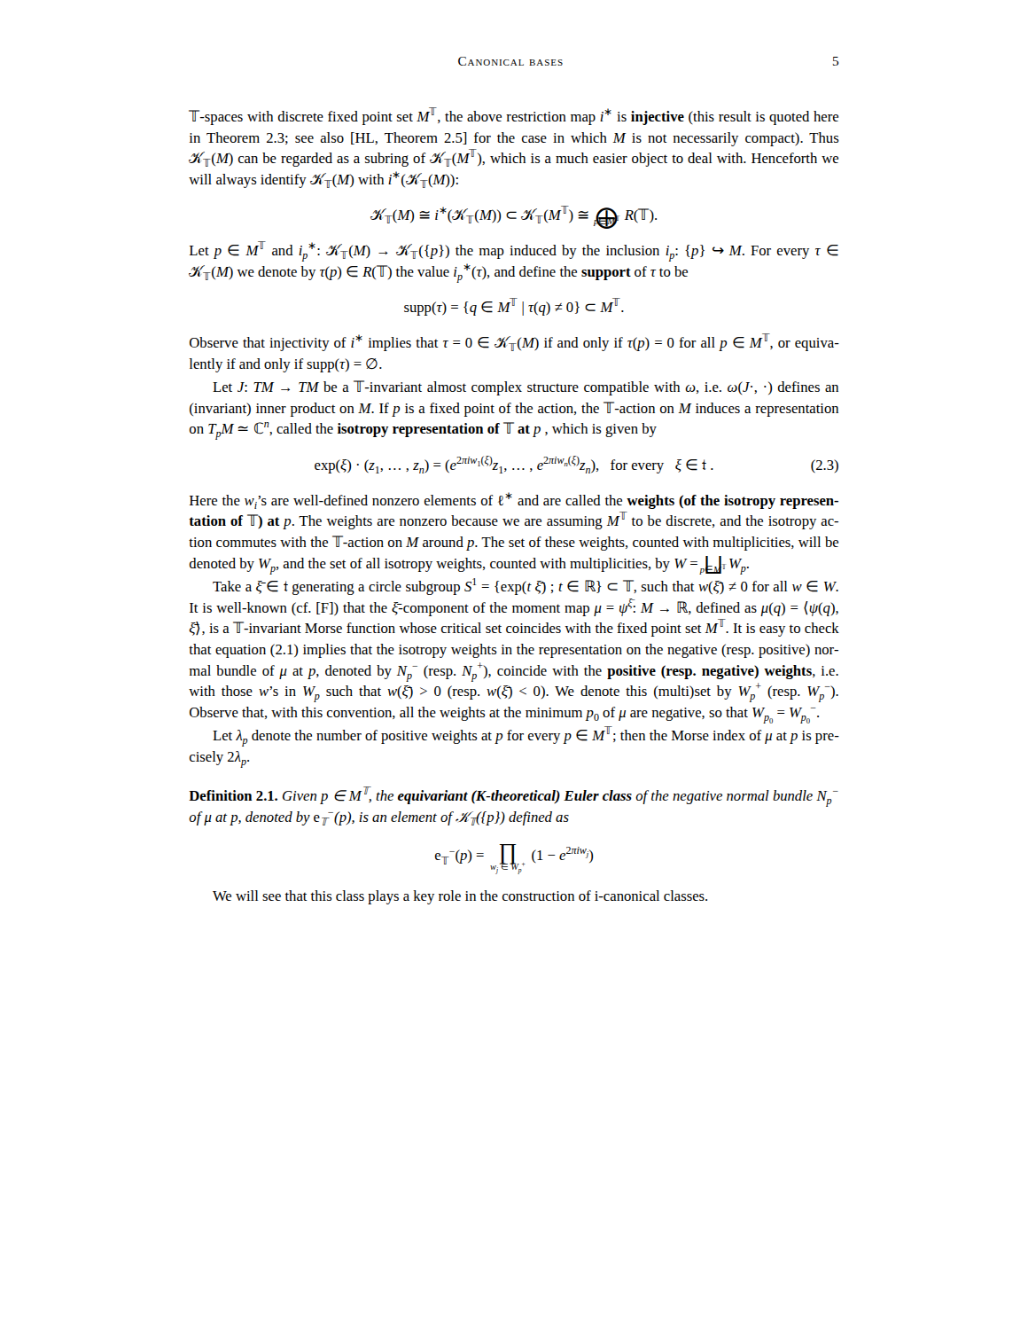Canonical bases 5
𝕋-spaces with discrete fixed point set M𝕋, the above restriction map i∗ is injective (this result is quoted here in Theorem 2.3; see also [HL, Theorem 2.5] for the case in which M is not necessarily compact). Thus 𝒦𝕋(M) can be regarded as a subring of 𝒦𝕋(M𝕋), which is a much easier object to deal with. Henceforth we will always identify 𝒦𝕋(M) with i∗(𝒦𝕋(M)):
𝒦𝕋(M) ≅ i∗(𝒦𝕋(M)) ⊂ 𝒦𝕋(M𝕋) ≅ ⨁p∈M𝕋 R(𝕋).
Let p ∈ M𝕋 and ip∗: 𝒦𝕋(M) → 𝒦𝕋({p}) the map induced by the inclusion ip: {p} ↪ M. For every τ ∈ 𝒦𝕋(M) we denote by τ(p) ∈ R(𝕋) the value ip∗(τ), and define the support of τ to be
supp(τ) = {q ∈ M𝕋 | τ(q) ≠ 0} ⊂ M𝕋.
Observe that injectivity of i∗ implies that τ = 0 ∈ 𝒦𝕋(M) if and only if τ(p) = 0 for all p ∈ M𝕋, or equivalently if and only if supp(τ) = ∅.
Let J: TM → TM be a 𝕋-invariant almost complex structure compatible with ω, i.e. ω(J·, ·) defines an (invariant) inner product on M. If p is a fixed point of the action, the 𝕋-action on M induces a representation on TpM ≃ ℂn, called the isotropy representation of 𝕋 at p , which is given by
exp(ξ) · (z1, … , zn) = (e2πiw1(ξ)z1, … , e2πiwn(ξ)zn), for every ξ ∈ 𝔱 . (2.3)
Here the wi’s are well-defined nonzero elements of ℓ∗ and are called the weights (of the isotropy representation of 𝕋) at p. The weights are nonzero because we are assuming M𝕋 to be discrete, and the isotropy action commutes with the 𝕋-action on M around p. The set of these weights, counted with multiplicities, will be denoted by Wp, and the set of all isotropy weights, counted with multiplicities, by W = ⨆p∈M𝕋 Wp.
Take a ξ̄ ∈ 𝔱 generating a circle subgroup S1 = {exp(t ξ̄) ; t ∈ ℝ} ⊂ 𝕋, such that w(ξ̄) ≠ 0 for all w ∈ W. It is well-known (cf. [F]) that the ξ̄-component of the moment map μ = ψξ̄: M → ℝ, defined as μ(q) = ⟨ψ(q), ξ̄⟩, is a 𝕋-invariant Morse function whose critical set coincides with the fixed point set M𝕋. It is easy to check that equation (2.1) implies that the isotropy weights in the representation on the negative (resp. positive) normal bundle of μ at p, denoted by Np− (resp. Np+), coincide with the positive (resp. negative) weights, i.e. with those w’s in Wp such that w(ξ̄) > 0 (resp. w(ξ̄) < 0). We denote this (multi)set by Wp+ (resp. Wp−). Observe that, with this convention, all the weights at the minimum p0 of μ are negative, so that Wp0 = Wp0−.
Let λp denote the number of positive weights at p for every p ∈ M𝕋; then the Morse index of μ at p is precisely 2λp.
Definition 2.1. Given p ∈ M𝕋, the equivariant (K-theoretical) Euler class of the negative normal bundle Np− of μ at p, denoted by e𝕋−(p), is an element of 𝒦𝕋({p}) defined as
e𝕋−(p) = ∏ wj ∈ Wp+ (1 − e2πiwj)
We will see that this class plays a key role in the construction of i-canonical classes.